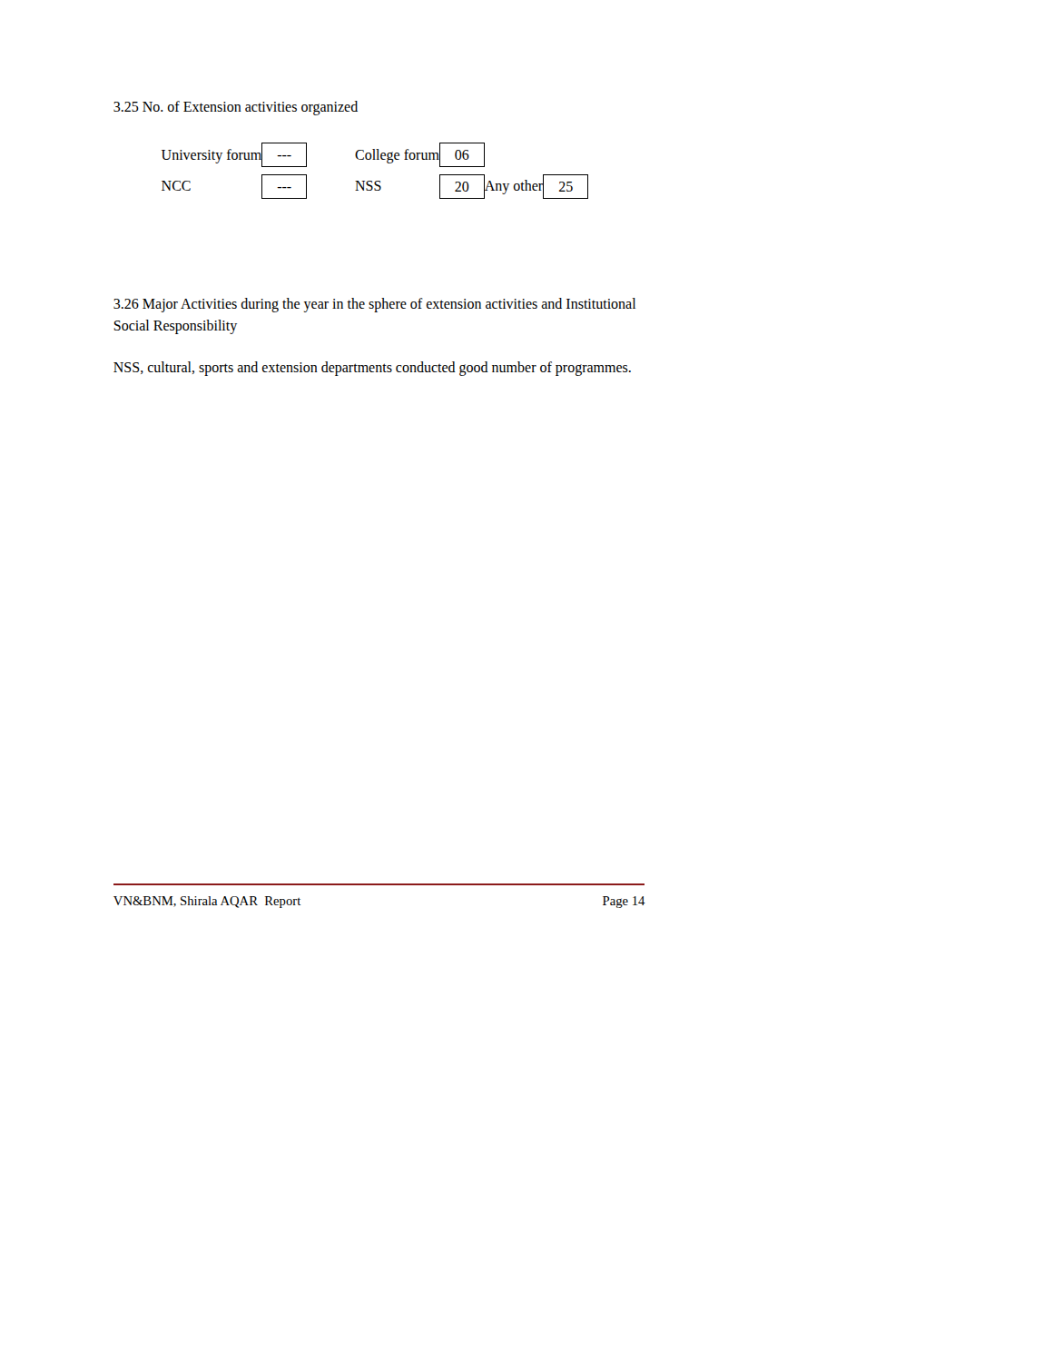3.25 No. of Extension activities organized
| University forum | --- | | College forum | 06 | | |
| NCC | --- | | NSS | 20 | Any other | 25 |
3.26 Major Activities during the year in the sphere of extension activities and Institutional Social Responsibility
NSS, cultural, sports and extension departments conducted good number of programmes.
VN&BNM, Shirala AQAR Report Page 14